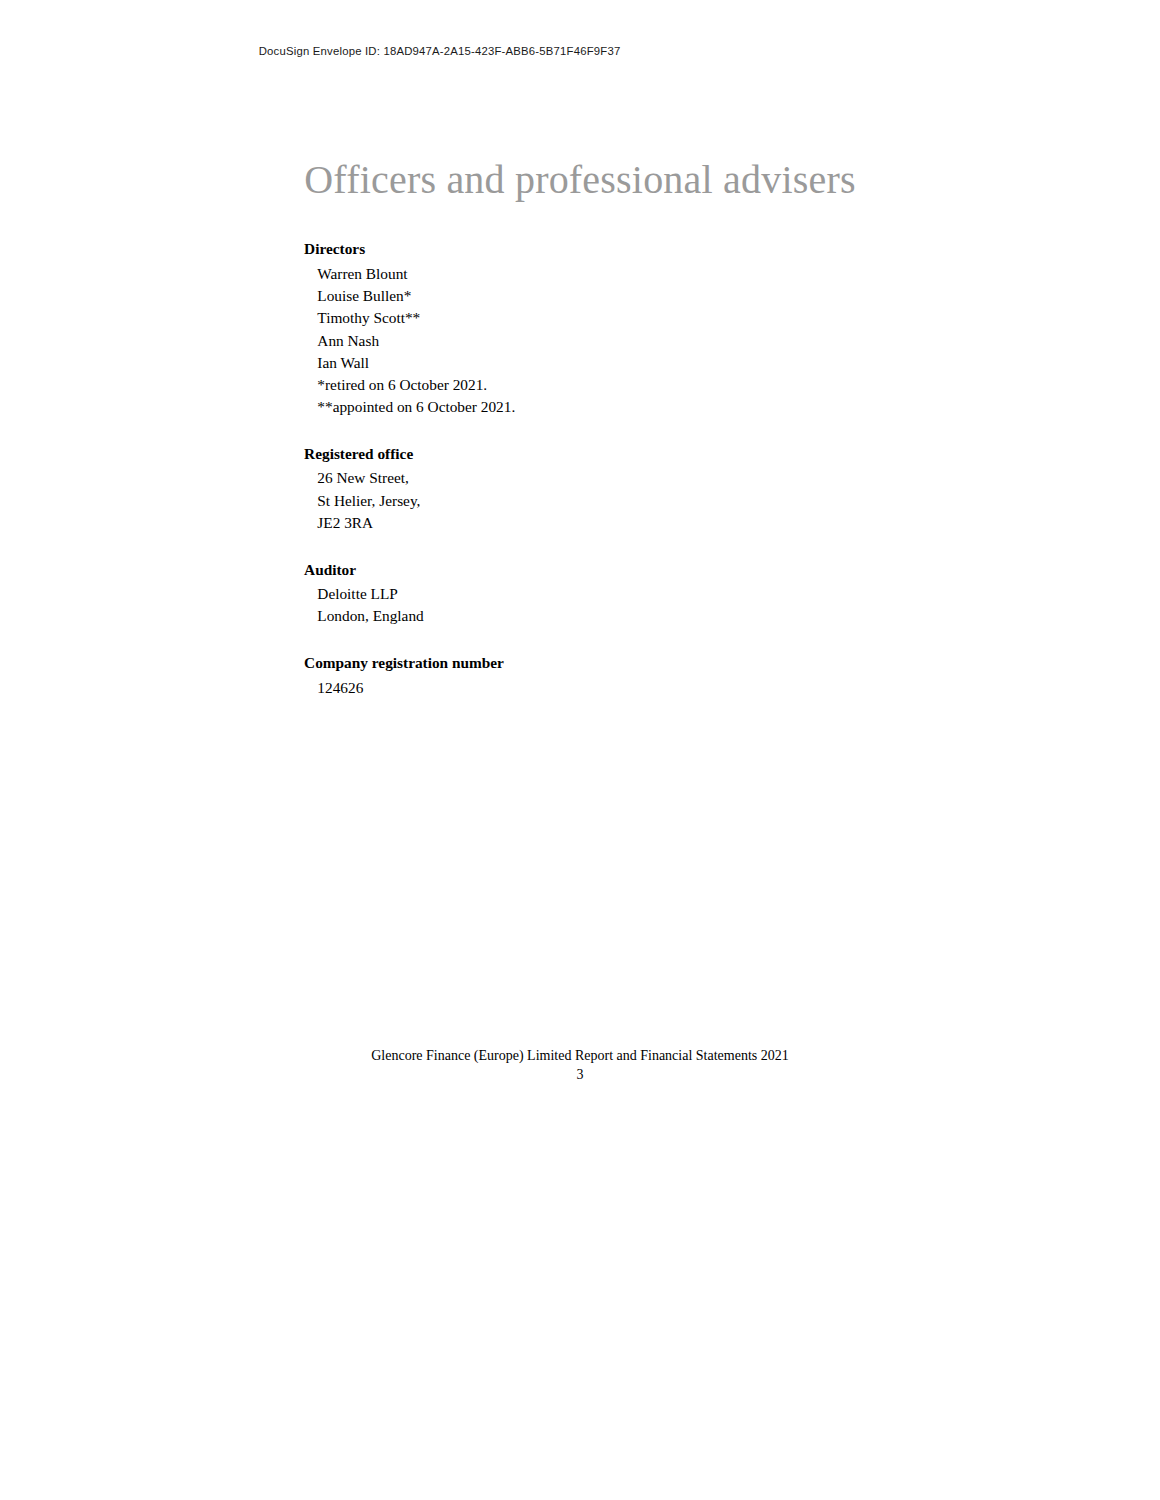DocuSign Envelope ID: 18AD947A-2A15-423F-ABB6-5B71F46F9F37
Officers and professional advisers
Directors
Warren Blount
Louise Bullen*
Timothy Scott**
Ann Nash
Ian Wall
*retired on 6 October 2021.
**appointed on 6 October 2021.
Registered office
26 New Street,
St Helier, Jersey,
JE2 3RA
Auditor
Deloitte LLP
London, England
Company registration number
124626
Glencore Finance (Europe) Limited Report and Financial Statements 2021
3